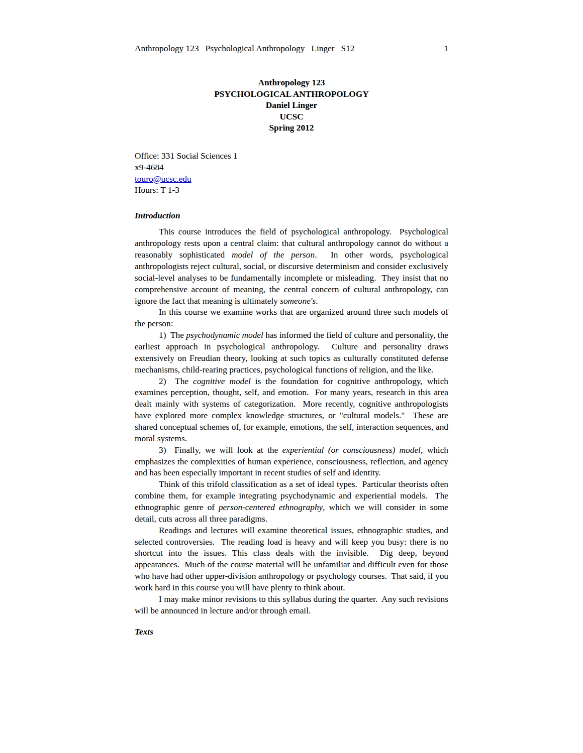Anthropology 123 Psychological Anthropology Linger S12 1
Anthropology 123
PSYCHOLOGICAL ANTHROPOLOGY
Daniel Linger
UCSC
Spring 2012
Office: 331 Social Sciences 1
x9-4684
touro@ucsc.edu
Hours: T 1-3
Introduction
This course introduces the field of psychological anthropology. Psychological anthropology rests upon a central claim: that cultural anthropology cannot do without a reasonably sophisticated model of the person. In other words, psychological anthropologists reject cultural, social, or discursive determinism and consider exclusively social-level analyses to be fundamentally incomplete or misleading. They insist that no comprehensive account of meaning, the central concern of cultural anthropology, can ignore the fact that meaning is ultimately someone's.
In this course we examine works that are organized around three such models of the person:
1) The psychodynamic model has informed the field of culture and personality, the earliest approach in psychological anthropology. Culture and personality draws extensively on Freudian theory, looking at such topics as culturally constituted defense mechanisms, child-rearing practices, psychological functions of religion, and the like.
2) The cognitive model is the foundation for cognitive anthropology, which examines perception, thought, self, and emotion. For many years, research in this area dealt mainly with systems of categorization. More recently, cognitive anthropologists have explored more complex knowledge structures, or "cultural models." These are shared conceptual schemes of, for example, emotions, the self, interaction sequences, and moral systems.
3) Finally, we will look at the experiential (or consciousness) model, which emphasizes the complexities of human experience, consciousness, reflection, and agency and has been especially important in recent studies of self and identity.
Think of this trifold classification as a set of ideal types. Particular theorists often combine them, for example integrating psychodynamic and experiential models. The ethnographic genre of person-centered ethnography, which we will consider in some detail, cuts across all three paradigms.
Readings and lectures will examine theoretical issues, ethnographic studies, and selected controversies. The reading load is heavy and will keep you busy: there is no shortcut into the issues. This class deals with the invisible. Dig deep, beyond appearances. Much of the course material will be unfamiliar and difficult even for those who have had other upper-division anthropology or psychology courses. That said, if you work hard in this course you will have plenty to think about.
I may make minor revisions to this syllabus during the quarter. Any such revisions will be announced in lecture and/or through email.
Texts